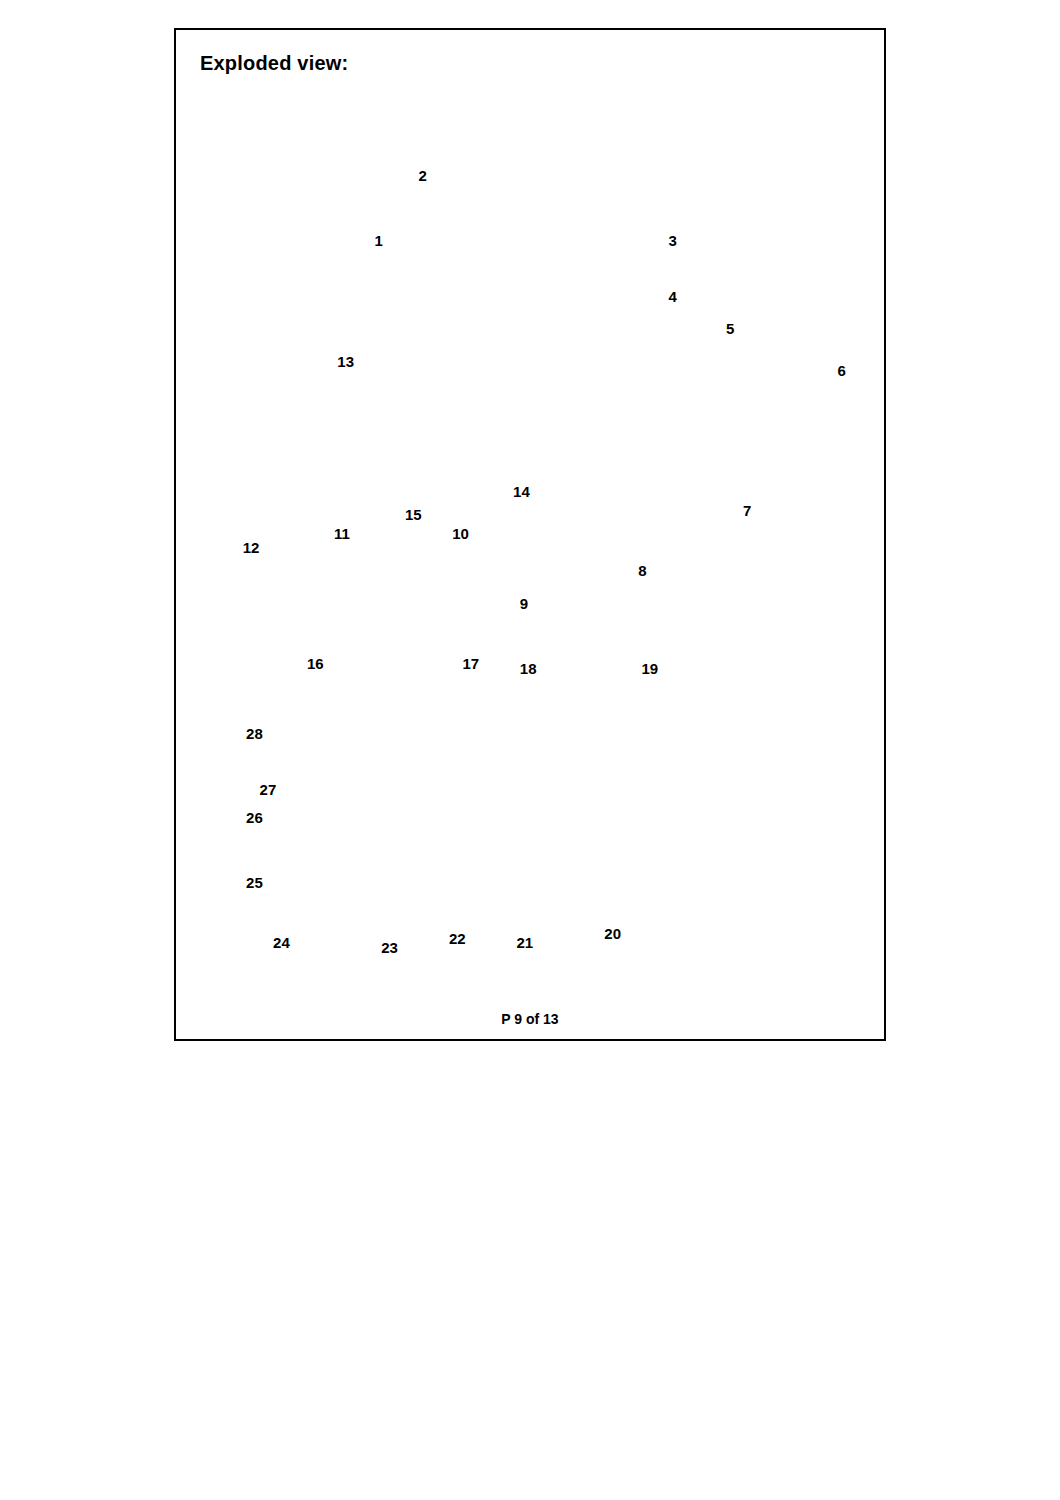Exploded view:
Exploded assembly drawing with numbered callouts 1 through 28 identifying components.
2 1 3 4 5 6 13 7 14 15 10 11 12 8 9 16 17 18 19 28 27 26 25 24 23 22 21 20
P 9 of 13